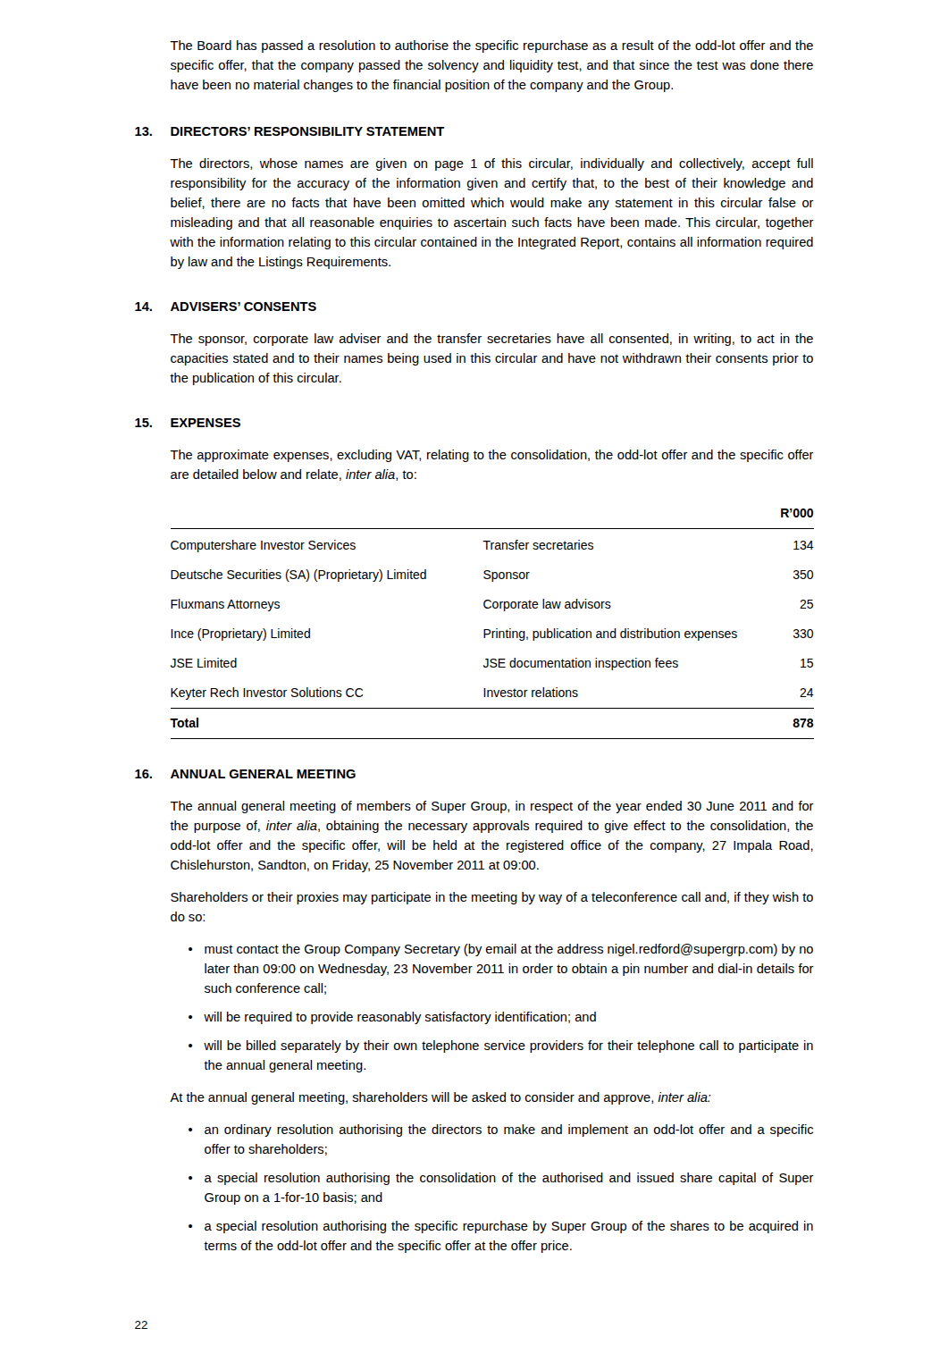The Board has passed a resolution to authorise the specific repurchase as a result of the odd-lot offer and the specific offer, that the company passed the solvency and liquidity test, and that since the test was done there have been no material changes to the financial position of the company and the Group.
13.
Directors’ responsibility statement
The directors, whose names are given on page 1 of this circular, individually and collectively, accept full responsibility for the accuracy of the information given and certify that, to the best of their knowledge and belief, there are no facts that have been omitted which would make any statement in this circular false or misleading and that all reasonable enquiries to ascertain such facts have been made. This circular, together with the information relating to this circular contained in the Integrated Report, contains all information required by law and the Listings Requirements.
14.
Advisers’ consents
The sponsor, corporate law adviser and the transfer secretaries have all consented, in writing, to act in the capacities stated and to their names being used in this circular and have not withdrawn their consents prior to the publication of this circular.
15.
Expenses
The approximate expenses, excluding VAT, relating to the consolidation, the odd-lot offer and the specific offer are detailed below and relate, inter alia, to:
| | | R’000 |
| --- | --- | --- |
| Computershare Investor Services | Transfer secretaries | 134 |
| Deutsche Securities (SA) (Proprietary) Limited | Sponsor | 350 |
| Fluxmans Attorneys | Corporate law advisors | 25 |
| Ince (Proprietary) Limited | Printing, publication and distribution expenses | 330 |
| JSE Limited | JSE documentation inspection fees | 15 |
| Keyter Rech Investor Solutions CC | Investor relations | 24 |
| Total | | 878 |
16.
Annual general meeting
The annual general meeting of members of Super Group, in respect of the year ended 30 June 2011 and for the purpose of, inter alia, obtaining the necessary approvals required to give effect to the consolidation, the odd-lot offer and the specific offer, will be held at the registered office of the company, 27 Impala Road, Chislehurston, Sandton, on Friday, 25 November 2011 at 09:00.
Shareholders or their proxies may participate in the meeting by way of a teleconference call and, if they wish to do so:
must contact the Group Company Secretary (by email at the address nigel.redford@supergrp.com) by no later than 09:00 on Wednesday, 23 November 2011 in order to obtain a pin number and dial-in details for such conference call;
will be required to provide reasonably satisfactory identification; and
will be billed separately by their own telephone service providers for their telephone call to participate in the annual general meeting.
At the annual general meeting, shareholders will be asked to consider and approve, inter alia:
an ordinary resolution authorising the directors to make and implement an odd-lot offer and a specific offer to shareholders;
a special resolution authorising the consolidation of the authorised and issued share capital of Super Group on a 1-for-10 basis; and
a special resolution authorising the specific repurchase by Super Group of the shares to be acquired in terms of the odd-lot offer and the specific offer at the offer price.
22